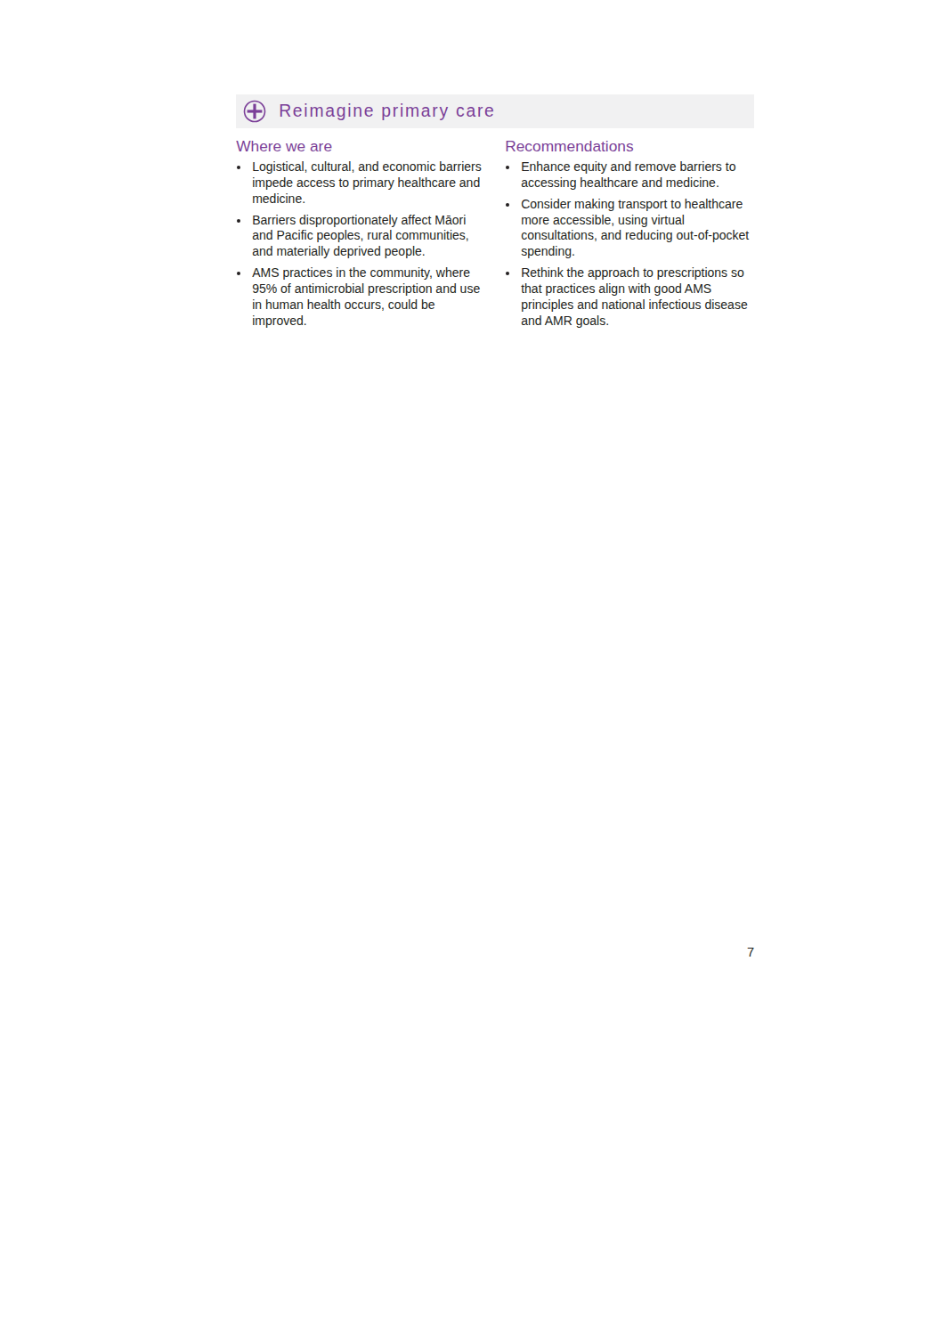Reimagine primary care
Where we are
Logistical, cultural, and economic barriers impede access to primary healthcare and medicine.
Barriers disproportionately affect Māori and Pacific peoples, rural communities, and materially deprived people.
AMS practices in the community, where 95% of antimicrobial prescription and use in human health occurs, could be improved.
Recommendations
Enhance equity and remove barriers to accessing healthcare and medicine.
Consider making transport to healthcare more accessible, using virtual consultations, and reducing out-of-pocket spending.
Rethink the approach to prescriptions so that practices align with good AMS principles and national infectious disease and AMR goals.
7